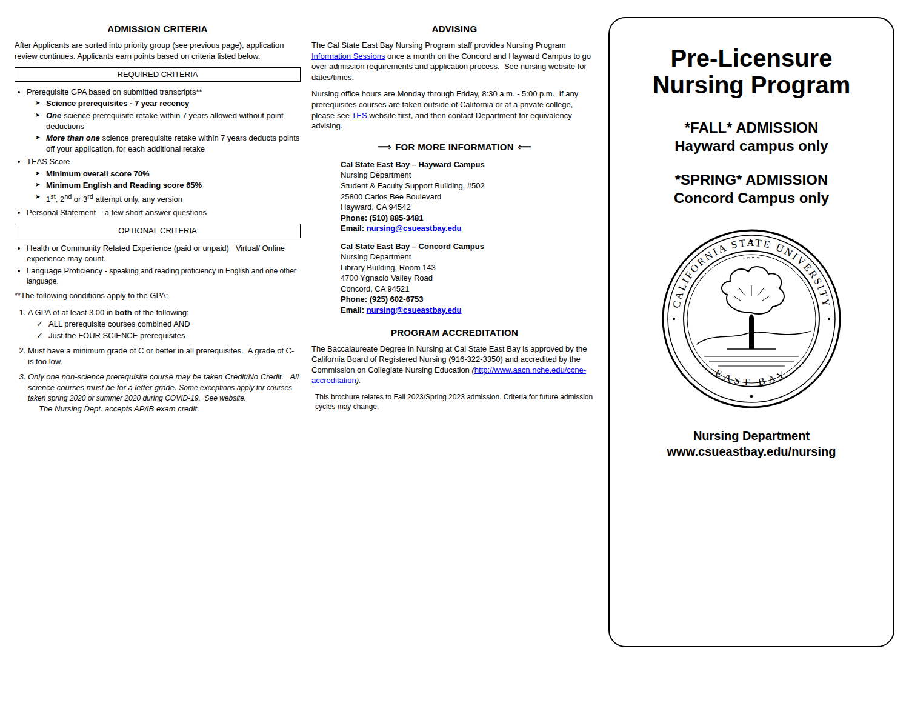ADMISSION CRITERIA
After Applicants are sorted into priority group (see previous page), application review continues. Applicants earn points based on criteria listed below.
REQUIRED CRITERIA
Prerequisite GPA based on submitted transcripts**
Science prerequisites - 7 year recency
One science prerequisite retake within 7 years allowed without point deductions
More than one science prerequisite retake within 7 years deducts points off your application, for each additional retake
TEAS Score
Minimum overall score 70%
Minimum English and Reading score 65%
1st, 2nd or 3rd attempt only, any version
Personal Statement – a few short answer questions
OPTIONAL CRITERIA
Health or Community Related Experience (paid or unpaid) Virtual/ Online experience may count.
Language Proficiency - speaking and reading proficiency in English and one other language.
**The following conditions apply to the GPA:
A GPA of at least 3.00 in both of the following:
ALL prerequisite courses combined AND
Just the FOUR SCIENCE prerequisites
Must have a minimum grade of C or better in all prerequisites. A grade of C- is too low.
Only one non-science prerequisite course may be taken Credit/No Credit. All science courses must be for a letter grade. Some exceptions apply for courses taken spring 2020 or summer 2020 during COVID-19. See website.
The Nursing Dept. accepts AP/IB exam credit.
ADVISING
The Cal State East Bay Nursing Program staff provides Nursing Program Information Sessions once a month on the Concord and Hayward Campus to go over admission requirements and application process. See nursing website for dates/times.
Nursing office hours are Monday through Friday, 8:30 a.m. - 5:00 p.m. If any prerequisites courses are taken outside of California or at a private college, please see TES website first, and then contact Department for equivalency advising.
⟹ FOR MORE INFORMATION ⟸
Cal State East Bay – Hayward Campus
Nursing Department
Student & Faculty Support Building, #502
25800 Carlos Bee Boulevard
Hayward, CA 94542
Phone: (510) 885-3481
Email: nursing@csueastbay.edu
Cal State East Bay – Concord Campus
Nursing Department
Library Building, Room 143
4700 Ygnacio Valley Road
Concord, CA 94521
Phone: (925) 602-6753
Email: nursing@csueastbay.edu
PROGRAM ACCREDITATION
The Baccalaureate Degree in Nursing at Cal State East Bay is approved by the California Board of Registered Nursing (916-322-3350) and accredited by the Commission on Collegiate Nursing Education (http://www.aacn.nche.edu/ccne-accreditation).
This brochure relates to Fall 2023/Spring 2023 admission. Criteria for future admission cycles may change.
Pre-Licensure
Nursing Program
*FALL* ADMISSION
Hayward campus only
*SPRING* ADMISSION
Concord Campus only
CALIFORNIA STATE UNIVERSITY EAST BAY 1957 PER ASPERA AD ASTRA
Nursing Department
www.csueastbay.edu/nursing